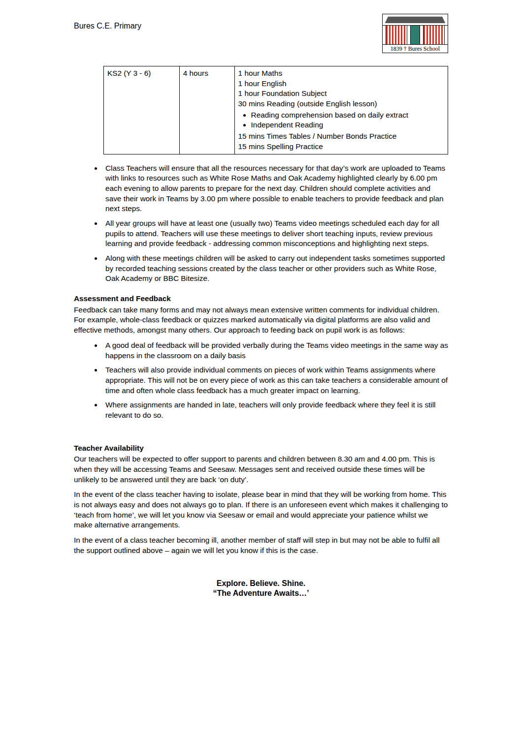Bures C.E. Primary
1839 † Bures School
| KS2 (Y 3 - 6) | 4 hours | 1 hour Maths 1 hour English 1 hour Foundation Subject 30 mins Reading (outside English lesson) Reading comprehension based on daily extract Independent Reading 15 mins Times Tables / Number Bonds Practice 15 mins Spelling Practice |
Class Teachers will ensure that all the resources necessary for that day’s work are uploaded to Teams with links to resources such as White Rose Maths and Oak Academy highlighted clearly by 6.00 pm each evening to allow parents to prepare for the next day. Children should complete activities and save their work in Teams by 3.00 pm where possible to enable teachers to provide feedback and plan next steps.
All year groups will have at least one (usually two) Teams video meetings scheduled each day for all pupils to attend. Teachers will use these meetings to deliver short teaching inputs, review previous learning and provide feedback - addressing common misconceptions and highlighting next steps.
Along with these meetings children will be asked to carry out independent tasks sometimes supported by recorded teaching sessions created by the class teacher or other providers such as White Rose, Oak Academy or BBC Bitesize.
Assessment and Feedback
Feedback can take many forms and may not always mean extensive written comments for individual children. For example, whole-class feedback or quizzes marked automatically via digital platforms are also valid and effective methods, amongst many others. Our approach to feeding back on pupil work is as follows:
A good deal of feedback will be provided verbally during the Teams video meetings in the same way as happens in the classroom on a daily basis
Teachers will also provide individual comments on pieces of work within Teams assignments where appropriate. This will not be on every piece of work as this can take teachers a considerable amount of time and often whole class feedback has a much greater impact on learning.
Where assignments are handed in late, teachers will only provide feedback where they feel it is still relevant to do so.
Teacher Availability
Our teachers will be expected to offer support to parents and children between 8.30 am and 4.00 pm. This is when they will be accessing Teams and Seesaw. Messages sent and received outside these times will be unlikely to be answered until they are back ‘on duty’.
In the event of the class teacher having to isolate, please bear in mind that they will be working from home. This is not always easy and does not always go to plan. If there is an unforeseen event which makes it challenging to ‘teach from home’, we will let you know via Seesaw or email and would appreciate your patience whilst we make alternative arrangements.
In the event of a class teacher becoming ill, another member of staff will step in but may not be able to fulfil all the support outlined above – again we will let you know if this is the case.
Explore. Believe. Shine.
“The Adventure Awaits…’